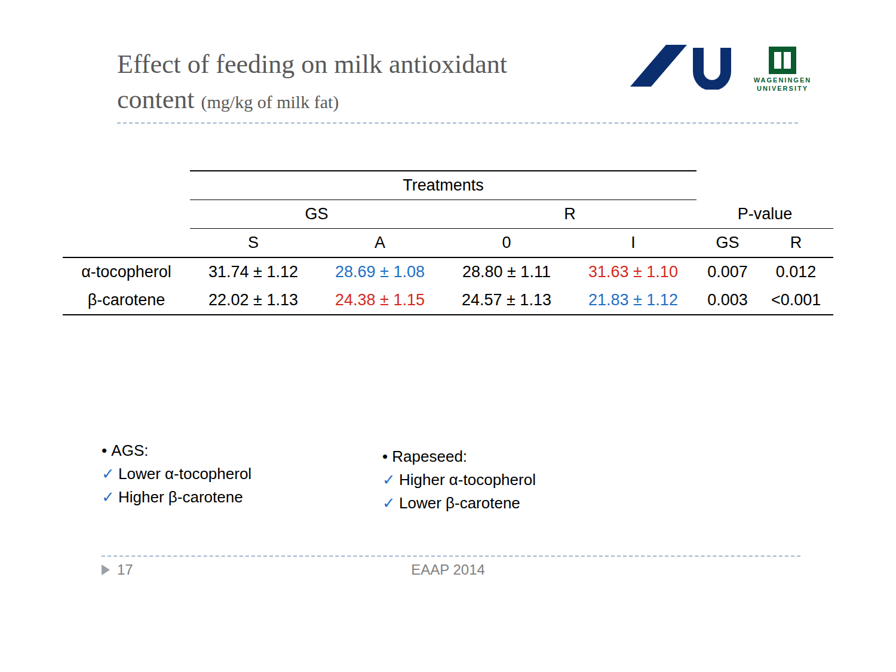Effect of feeding on milk antioxidant
content (mg/kg of milk fat)
WAGENINGEN
UNIVERSITY
| | Treatments | |
| --- | --- | --- |
| | GS | R | P-value |
| | S | A | 0 | I | GS | R |
| α-tocopherol | 31.74 ± 1.12 | 28.69 ± 1.08 | 28.80 ± 1.11 | 31.63 ± 1.10 | 0.007 | 0.012 |
| β-carotene | 22.02 ± 1.13 | 24.38 ± 1.15 | 24.57 ± 1.13 | 21.83 ± 1.12 | 0.003 | <0.001 |
AGS:
Lower α-tocopherol
Higher β-carotene
Rapeseed:
Higher α-tocopherol
Lower β-carotene
17
EAAP 2014